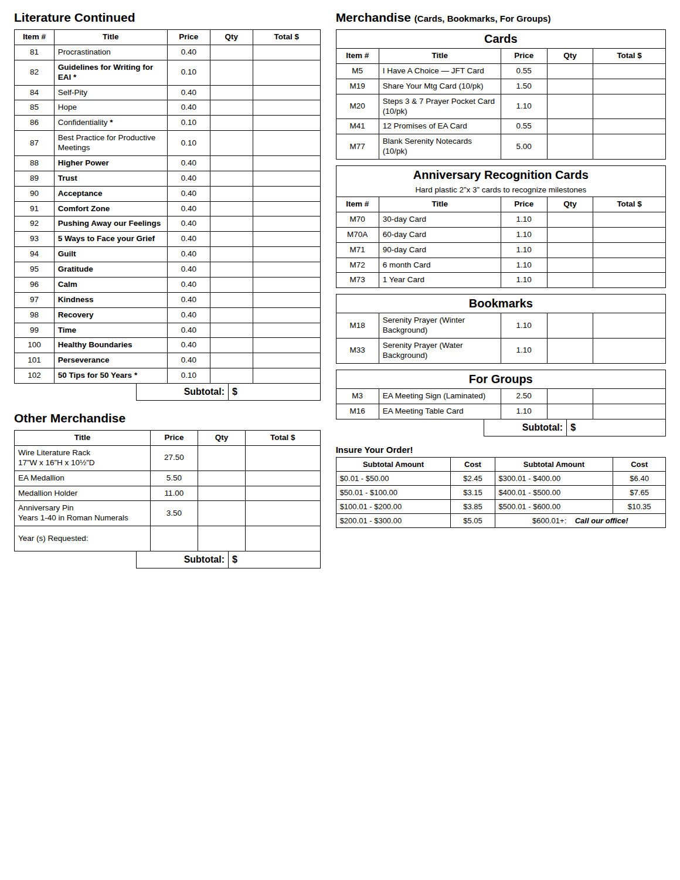Literature Continued
| Item # | Title | Price | Qty | Total $ |
| --- | --- | --- | --- | --- |
| 81 | Procrastination | 0.40 | | |
| 82 | Guidelines for Writing for EAI * | 0.10 | | |
| 84 | Self-Pity | 0.40 | | |
| 85 | Hope | 0.40 | | |
| 86 | Confidentiality * | 0.10 | | |
| 87 | Best Practice for Productive Meetings | 0.10 | | |
| 88 | Higher Power | 0.40 | | |
| 89 | Trust | 0.40 | | |
| 90 | Acceptance | 0.40 | | |
| 91 | Comfort Zone | 0.40 | | |
| 92 | Pushing Away our Feelings | 0.40 | | |
| 93 | 5 Ways to Face your Grief | 0.40 | | |
| 94 | Guilt | 0.40 | | |
| 95 | Gratitude | 0.40 | | |
| 96 | Calm | 0.40 | | |
| 97 | Kindness | 0.40 | | |
| 98 | Recovery | 0.40 | | |
| 99 | Time | 0.40 | | |
| 100 | Healthy Boundaries | 0.40 | | |
| 101 | Perseverance | 0.40 | | |
| 102 | 50 Tips for 50 Years * | 0.10 | | |
| | Subtotal: | $ |
Other Merchandise
| Title | Price | Qty | Total $ |
| --- | --- | --- | --- |
| Wire Literature Rack 17”W x 16”H x 10½”D | 27.50 | | |
| EA Medallion | 5.50 | | |
| Medallion Holder | 11.00 | | |
| Anniversary Pin Years 1-40 in Roman Numerals | 3.50 | | |
| Year (s) Requested: | | | |
| | Subtotal: | $ |
Merchandise (Cards, Bookmarks, For Groups)
Cards
| Item # | Title | Price | Qty | Total $ |
| --- | --- | --- | --- | --- |
| M5 | I Have A Choice — JFT Card | 0.55 | | |
| M19 | Share Your Mtg Card (10/pk) | 1.50 | | |
| M20 | Steps 3 & 7 Prayer Pocket Card (10/pk) | 1.10 | | |
| M41 | 12 Promises of EA Card | 0.55 | | |
| M77 | Blank Serenity Notecards (10/pk) | 5.00 | | |
Anniversary Recognition Cards
Hard plastic 2”x 3” cards to recognize milestones
| Item # | Title | Price | Qty | Total $ |
| --- | --- | --- | --- | --- |
| M70 | 30-day Card | 1.10 | | |
| M70A | 60-day Card | 1.10 | | |
| M71 | 90-day Card | 1.10 | | |
| M72 | 6 month Card | 1.10 | | |
| M73 | 1 Year Card | 1.10 | | |
Bookmarks
| M18 | Serenity Prayer (Winter Background) | 1.10 | | |
| M33 | Serenity Prayer (Water Background) | 1.10 | | |
For Groups
| M3 | EA Meeting Sign (Laminated) | 2.50 | | |
| M16 | EA Meeting Table Card | 1.10 | | |
| | Subtotal: | $ |
Insure Your Order!
| Subtotal Amount | Cost | Subtotal Amount | Cost |
| --- | --- | --- | --- |
| $0.01 - $50.00 | $2.45 | $300.01 - $400.00 | $6.40 |
| $50.01 - $100.00 | $3.15 | $400.01 - $500.00 | $7.65 |
| $100.01 - $200.00 | $3.85 | $500.01 - $600.00 | $10.35 |
| $200.01 - $300.00 | $5.05 | $600.01+: Call our office! |